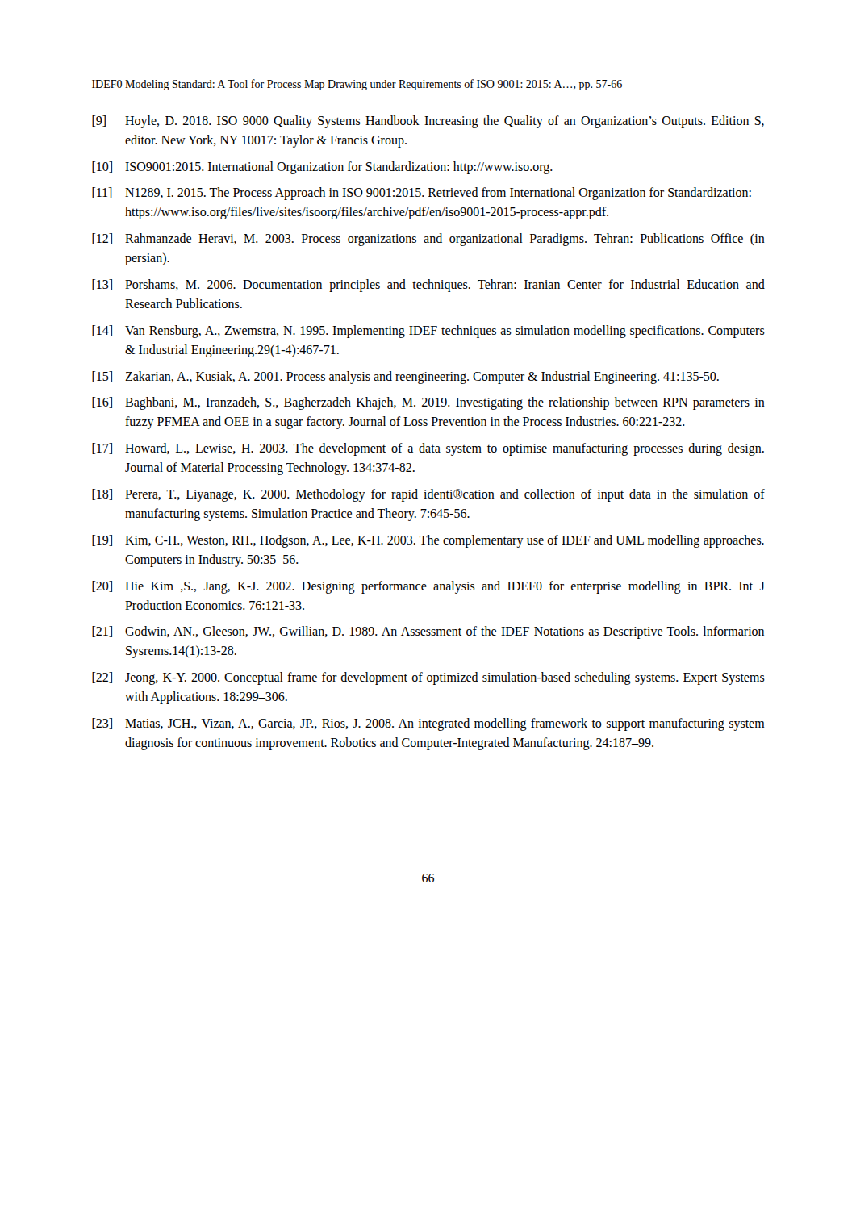IDEF0 Modeling Standard: A Tool for Process Map Drawing under Requirements of ISO 9001: 2015: A…, pp. 57-66
[9] Hoyle, D. 2018. ISO 9000 Quality Systems Handbook Increasing the Quality of an Organization’s Outputs. Edition S, editor. New York, NY 10017: Taylor & Francis Group.
[10] ISO9001:2015. International Organization for Standardization: http://www.iso.org.
[11] N1289, I. 2015. The Process Approach in ISO 9001:2015. Retrieved from International Organization for Standardization:
https://www.iso.org/files/live/sites/isoorg/files/archive/pdf/en/iso9001-2015-process-appr.pdf.
[12] Rahmanzade Heravi, M. 2003. Process organizations and organizational Paradigms. Tehran: Publications Office (in persian).
[13] Porshams, M. 2006. Documentation principles and techniques. Tehran: Iranian Center for Industrial Education and Research Publications.
[14] Van Rensburg, A., Zwemstra, N. 1995. Implementing IDEF techniques as simulation modelling specifications. Computers & Industrial Engineering.29(1-4):467-71.
[15] Zakarian, A., Kusiak, A. 2001. Process analysis and reengineering. Computer & Industrial Engineering. 41:135-50.
[16] Baghbani, M., Iranzadeh, S., Bagherzadeh Khajeh, M. 2019. Investigating the relationship between RPN parameters in fuzzy PFMEA and OEE in a sugar factory. Journal of Loss Prevention in the Process Industries. 60:221-232.
[17] Howard, L., Lewise, H. 2003. The development of a data system to optimise manufacturing processes during design. Journal of Material Processing Technology. 134:374-82.
[18] Perera, T., Liyanage, K. 2000. Methodology for rapid identi®cation and collection of input data in the simulation of manufacturing systems. Simulation Practice and Theory. 7:645-56.
[19] Kim, C-H., Weston, RH., Hodgson, A., Lee, K-H. 2003. The complementary use of IDEF and UML modelling approaches. Computers in Industry. 50:35–56.
[20] Hie Kim ,S., Jang, K-J. 2002. Designing performance analysis and IDEF0 for enterprise modelling in BPR. Int J Production Economics. 76:121-33.
[21] Godwin, AN., Gleeson, JW., Gwillian, D. 1989. An Assessment of the IDEF Notations as Descriptive Tools. lnformarion Sysrems.14(1):13-28.
[22] Jeong, K-Y. 2000. Conceptual frame for development of optimized simulation-based scheduling systems. Expert Systems with Applications. 18:299–306.
[23] Matias, JCH., Vizan, A., Garcia, JP., Rios, J. 2008. An integrated modelling framework to support manufacturing system diagnosis for continuous improvement. Robotics and Computer-Integrated Manufacturing. 24:187–99.
66